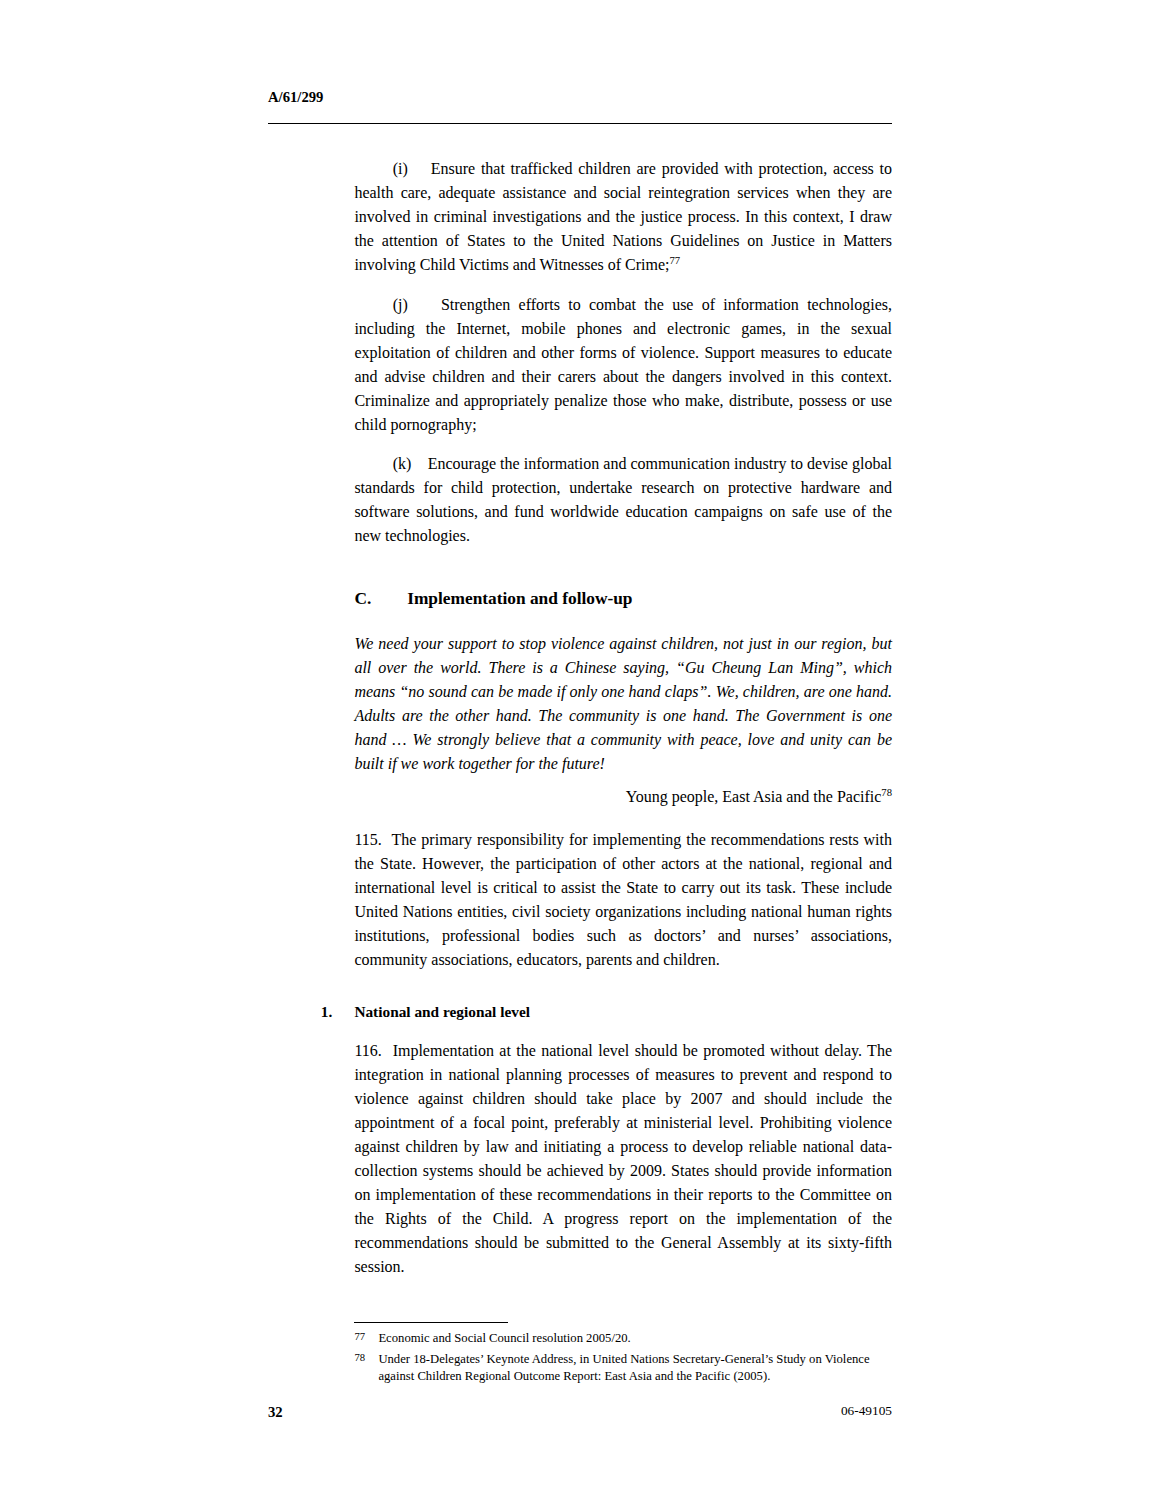A/61/299
(i) Ensure that trafficked children are provided with protection, access to health care, adequate assistance and social reintegration services when they are involved in criminal investigations and the justice process. In this context, I draw the attention of States to the United Nations Guidelines on Justice in Matters involving Child Victims and Witnesses of Crime;77
(j) Strengthen efforts to combat the use of information technologies, including the Internet, mobile phones and electronic games, in the sexual exploitation of children and other forms of violence. Support measures to educate and advise children and their carers about the dangers involved in this context. Criminalize and appropriately penalize those who make, distribute, possess or use child pornography;
(k) Encourage the information and communication industry to devise global standards for child protection, undertake research on protective hardware and software solutions, and fund worldwide education campaigns on safe use of the new technologies.
C. Implementation and follow-up
We need your support to stop violence against children, not just in our region, but all over the world. There is a Chinese saying, “Gu Cheung Lan Ming”, which means “no sound can be made if only one hand claps”. We, children, are one hand. Adults are the other hand. The community is one hand. The Government is one hand … We strongly believe that a community with peace, love and unity can be built if we work together for the future!
Young people, East Asia and the Pacific78
115. The primary responsibility for implementing the recommendations rests with the State. However, the participation of other actors at the national, regional and international level is critical to assist the State to carry out its task. These include United Nations entities, civil society organizations including national human rights institutions, professional bodies such as doctors’ and nurses’ associations, community associations, educators, parents and children.
1. National and regional level
116. Implementation at the national level should be promoted without delay. The integration in national planning processes of measures to prevent and respond to violence against children should take place by 2007 and should include the appointment of a focal point, preferably at ministerial level. Prohibiting violence against children by law and initiating a process to develop reliable national data-collection systems should be achieved by 2009. States should provide information on implementation of these recommendations in their reports to the Committee on the Rights of the Child. A progress report on the implementation of the recommendations should be submitted to the General Assembly at its sixty-fifth session.
77 Economic and Social Council resolution 2005/20.
78 Under 18-Delegates’ Keynote Address, in United Nations Secretary-General’s Study on Violence against Children Regional Outcome Report: East Asia and the Pacific (2005).
32 06-49105